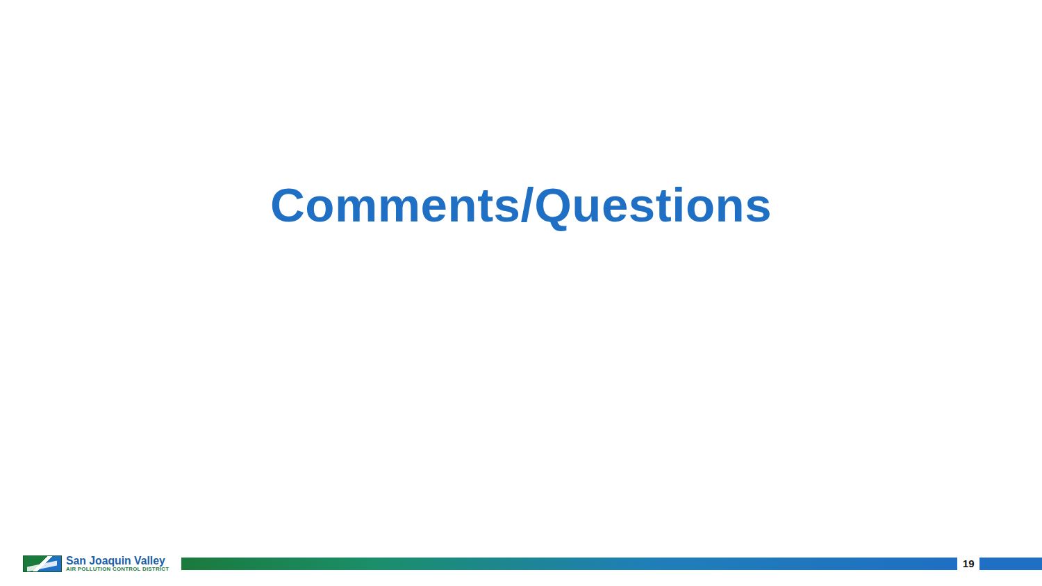Comments/Questions
San Joaquin Valley
AIR POLLUTION CONTROL DISTRICT
19